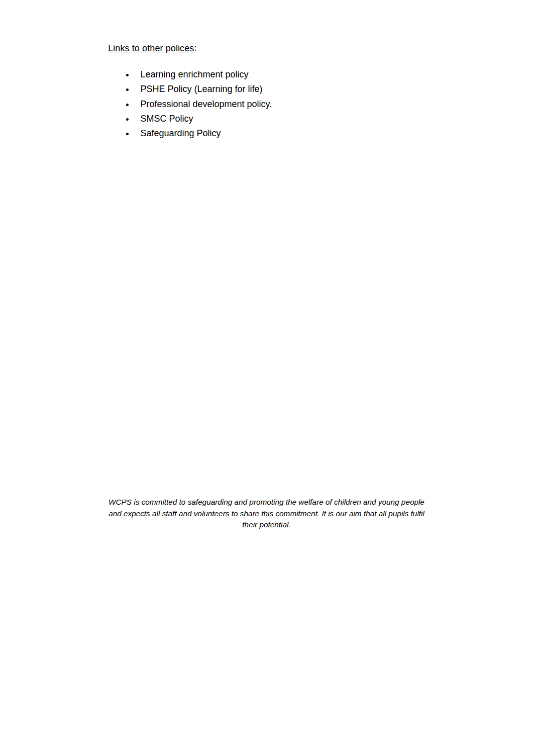Links to other polices:
Learning enrichment policy
PSHE Policy (Learning for life)
Professional development policy.
SMSC Policy
Safeguarding Policy
WCPS is committed to safeguarding and promoting the welfare of children and young people and expects all staff and volunteers to share this commitment. It is our aim that all pupils fulfil their potential.